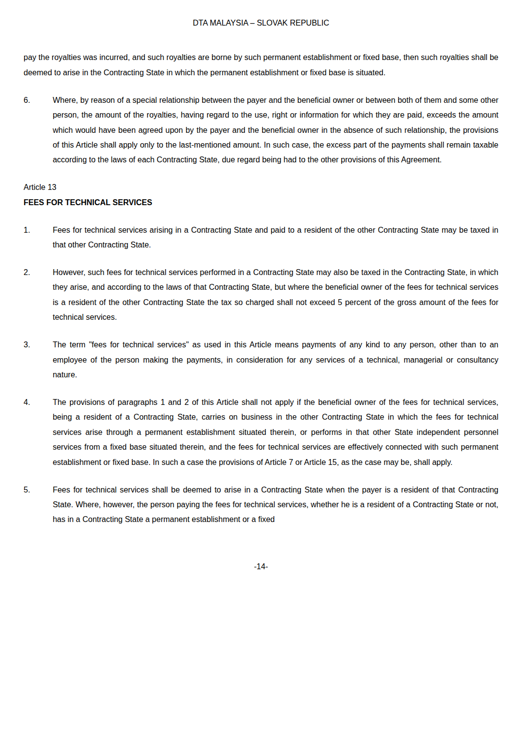DTA MALAYSIA – SLOVAK REPUBLIC
pay the royalties was incurred, and such royalties are borne by such permanent establishment or fixed base, then such royalties shall be deemed to arise in the Contracting State in which the permanent establishment or fixed base is situated.
6.
Where, by reason of a special relationship between the payer and the beneficial owner or between both of them and some other person, the amount of the royalties, having regard to the use, right or information for which they are paid, exceeds the amount which would have been agreed upon by the payer and the beneficial owner in the absence of such relationship, the provisions of this Article shall apply only to the last-mentioned amount. In such case, the excess part of the payments shall remain taxable according to the laws of each Contracting State, due regard being had to the other provisions of this Agreement.
Article 13
Fees for Technical Services
1.
Fees for technical services arising in a Contracting State and paid to a resident of the other Contracting State may be taxed in that other Contracting State.
2.
However, such fees for technical services performed in a Contracting State may also be taxed in the Contracting State, in which they arise, and according to the laws of that Contracting State, but where the beneficial owner of the fees for technical services is a resident of the other Contracting State the tax so charged shall not exceed 5 percent of the gross amount of the fees for technical services.
3.
The term "fees for technical services" as used in this Article means payments of any kind to any person, other than to an employee of the person making the payments, in consideration for any services of a technical, managerial or consultancy nature.
4.
The provisions of paragraphs 1 and 2 of this Article shall not apply if the beneficial owner of the fees for technical services, being a resident of a Contracting State, carries on business in the other Contracting State in which the fees for technical services arise through a permanent establishment situated therein, or performs in that other State independent personnel services from a fixed base situated therein, and the fees for technical services are effectively connected with such permanent establishment or fixed base. In such a case the provisions of Article 7 or Article 15, as the case may be, shall apply.
5.
Fees for technical services shall be deemed to arise in a Contracting State when the payer is a resident of that Contracting State. Where, however, the person paying the fees for technical services, whether he is a resident of a Contracting State or not, has in a Contracting State a permanent establishment or a fixed
-14-